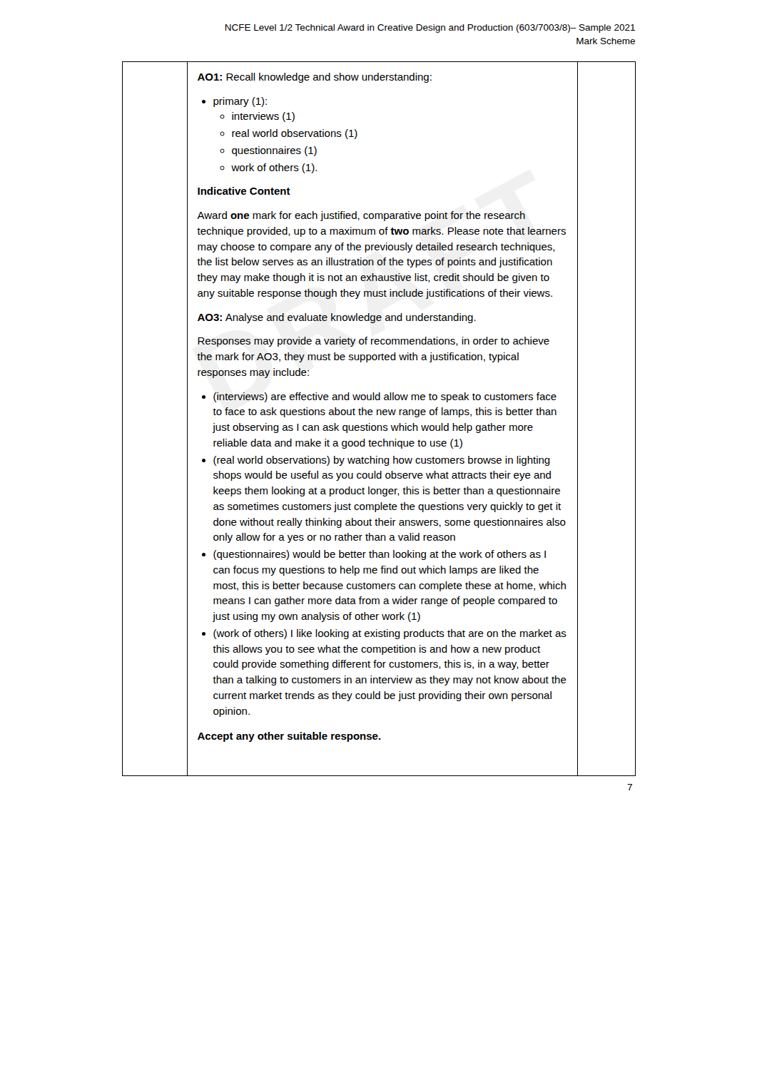DRAFT
NCFE Level 1/2 Technical Award in Creative Design and Production (603/7003/8)– Sample 2021
Mark Scheme
AO1: Recall knowledge and show understanding:
primary (1):
interviews (1)
real world observations (1)
questionnaires (1)
work of others (1).
Indicative Content
Award one mark for each justified, comparative point for the research technique provided, up to a maximum of two marks. Please note that learners may choose to compare any of the previously detailed research techniques, the list below serves as an illustration of the types of points and justification they may make though it is not an exhaustive list, credit should be given to any suitable response though they must include justifications of their views.
AO3: Analyse and evaluate knowledge and understanding.
Responses may provide a variety of recommendations, in order to achieve the mark for AO3, they must be supported with a justification, typical responses may include:
(interviews) are effective and would allow me to speak to customers face to face to ask questions about the new range of lamps, this is better than just observing as I can ask questions which would help gather more reliable data and make it a good technique to use (1)
(real world observations) by watching how customers browse in lighting shops would be useful as you could observe what attracts their eye and keeps them looking at a product longer, this is better than a questionnaire as sometimes customers just complete the questions very quickly to get it done without really thinking about their answers, some questionnaires also only allow for a yes or no rather than a valid reason
(questionnaires) would be better than looking at the work of others as I can focus my questions to help me find out which lamps are liked the most, this is better because customers can complete these at home, which means I can gather more data from a wider range of people compared to just using my own analysis of other work (1)
(work of others) I like looking at existing products that are on the market as this allows you to see what the competition is and how a new product could provide something different for customers, this is, in a way, better than a talking to customers in an interview as they may not know about the current market trends as they could be just providing their own personal opinion.
Accept any other suitable response.
7